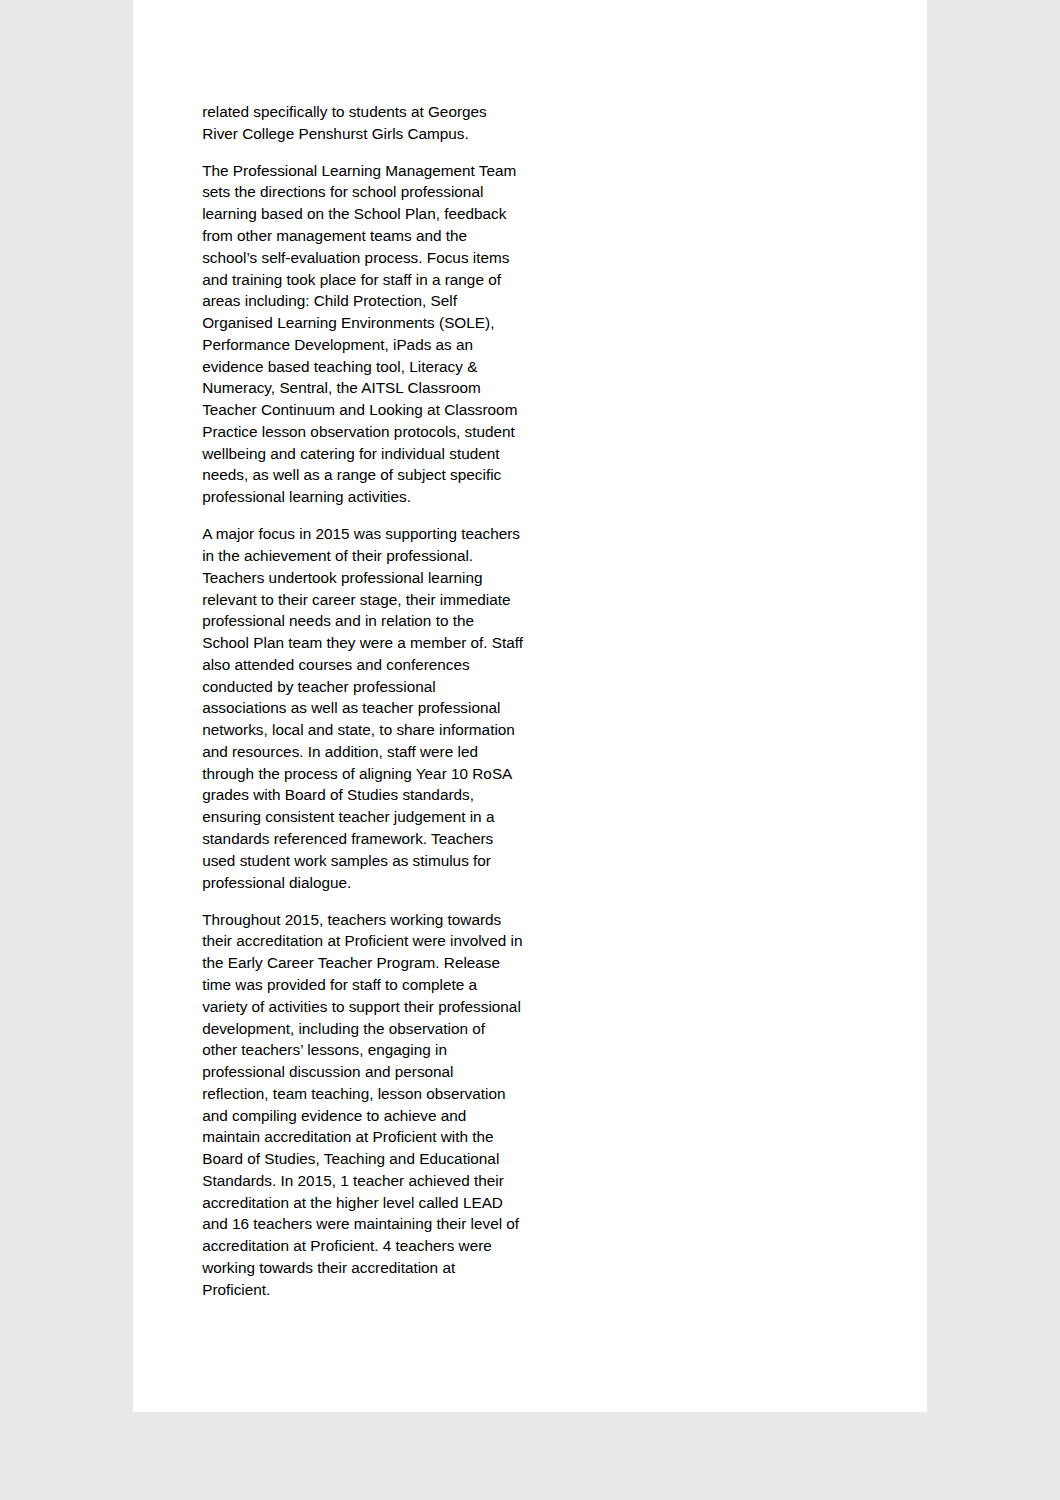related specifically to students at Georges River College Penshurst Girls Campus.
The Professional Learning Management Team sets the directions for school professional learning based on the School Plan, feedback from other management teams and the school’s self-evaluation process. Focus items and training took place for staff in a range of areas including: Child Protection, Self Organised Learning Environments (SOLE), Performance Development, iPads as an evidence based teaching tool, Literacy & Numeracy, Sentral, the AITSL Classroom Teacher Continuum and Looking at Classroom Practice lesson observation protocols, student wellbeing and catering for individual student needs, as well as a range of subject specific professional learning activities.
A major focus in 2015 was supporting teachers in the achievement of their professional. Teachers undertook professional learning relevant to their career stage, their immediate professional needs and in relation to the School Plan team they were a member of. Staff also attended courses and conferences conducted by teacher professional associations as well as teacher professional networks, local and state, to share information and resources. In addition, staff were led through the process of aligning Year 10 RoSA grades with Board of Studies standards, ensuring consistent teacher judgement in a standards referenced framework. Teachers used student work samples as stimulus for professional dialogue.
Throughout 2015, teachers working towards their accreditation at Proficient were involved in the Early Career Teacher Program. Release time was provided for staff to complete a variety of activities to support their professional development, including the observation of other teachers’ lessons, engaging in professional discussion and personal reflection, team teaching, lesson observation and compiling evidence to achieve and maintain accreditation at Proficient with the Board of Studies, Teaching and Educational Standards. In 2015, 1 teacher achieved their accreditation at the higher level called LEAD and 16 teachers were maintaining their level of accreditation at Proficient. 4 teachers were working towards their accreditation at Proficient.